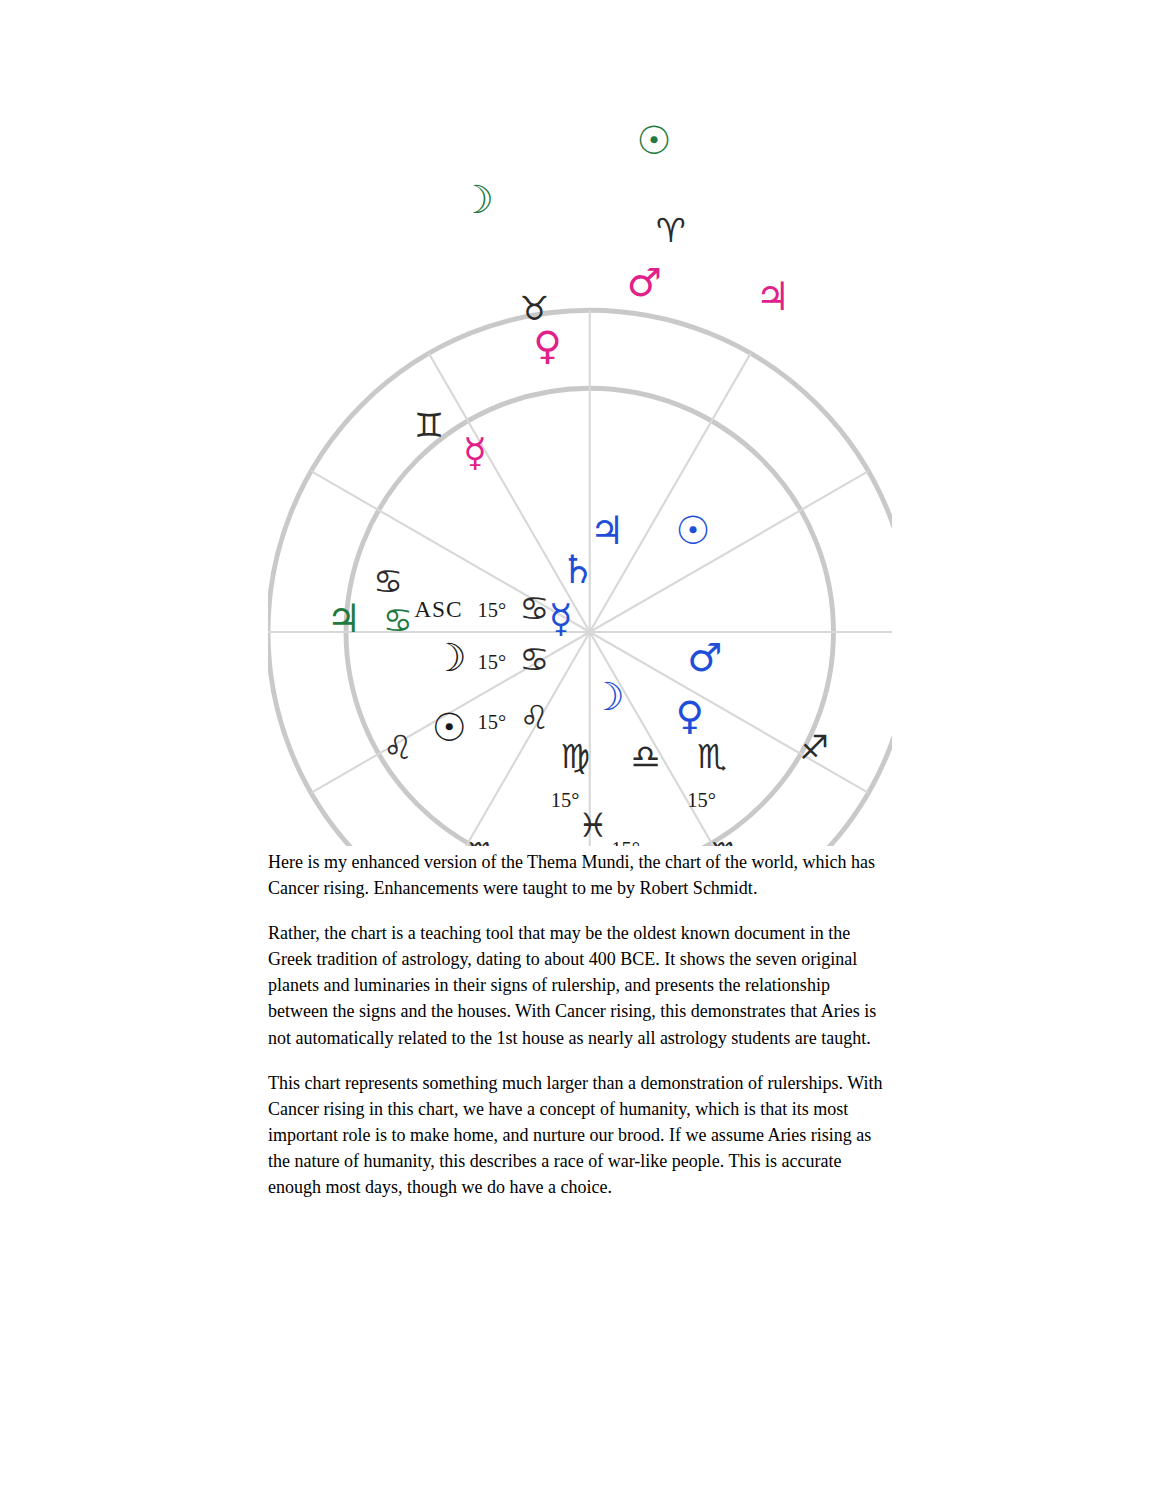♈ ♉ ♊ ♋ ♌ ♍ ♎ ♏ ♐ ASC 15° ♋ ☽ 15° ♋ 15° ♌ ☉ ♍ 15° ♎ ♏ 15° ♓ 15° ☉ ☽ ♃ ♋ ♂ ♃ ♀ ☿ ♃ ♄ ☿ ☉ ♂ ♀ ☽
Here is my enhanced version of the Thema Mundi, the chart of the world, which has Cancer rising. Enhancements were taught to me by Robert Schmidt.
Rather, the chart is a teaching tool that may be the oldest known document in the Greek tradition of astrology, dating to about 400 BCE. It shows the seven original planets and luminaries in their signs of rulership, and presents the relationship between the signs and the houses. With Cancer rising, this demonstrates that Aries is not automatically related to the 1st house as nearly all astrology students are taught.
This chart represents something much larger than a demonstration of rulerships. With Cancer rising in this chart, we have a concept of humanity, which is that its most important role is to make home, and nurture our brood. If we assume Aries rising as the nature of humanity, this describes a race of war-like people. This is accurate enough most days, though we do have a choice.